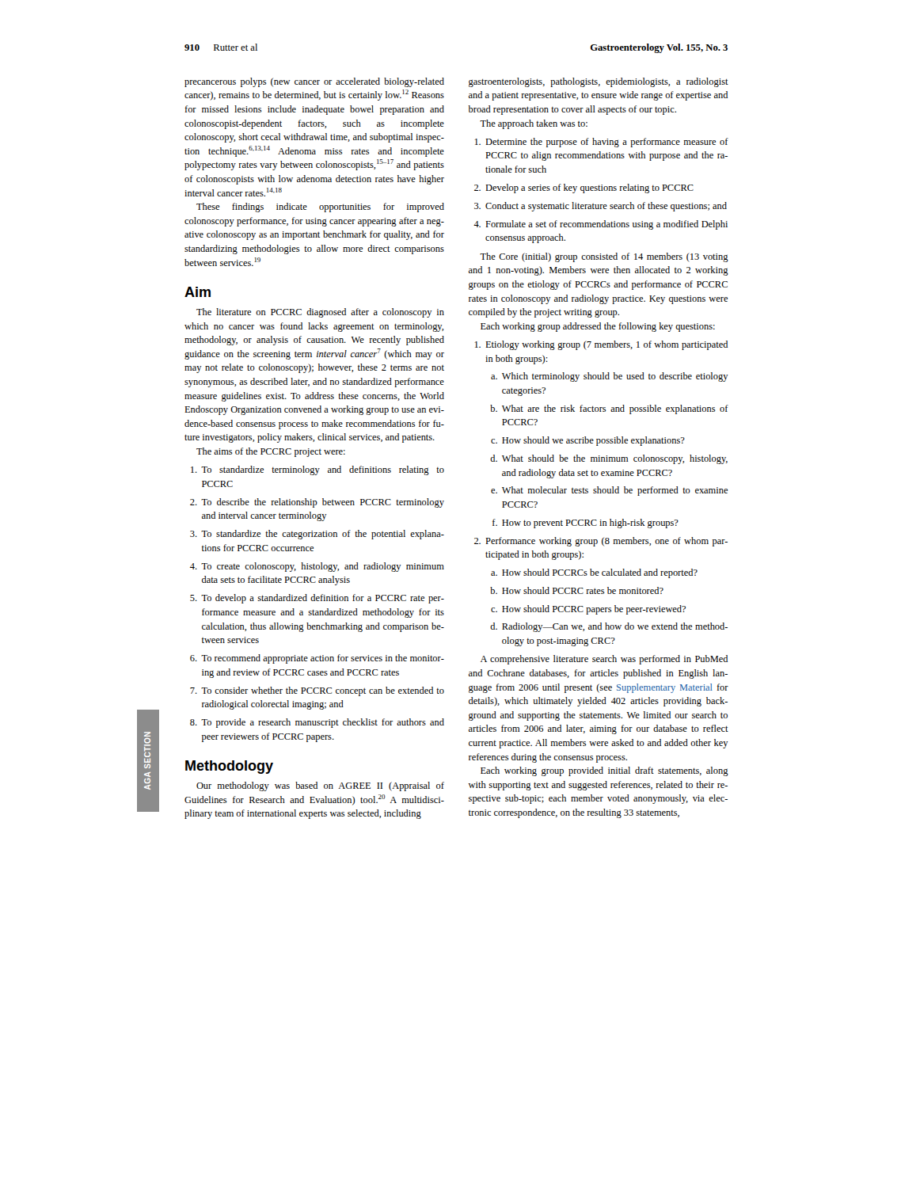910 Rutter et al
Gastroenterology Vol. 155, No. 3
precancerous polyps (new cancer or accelerated biology-related cancer), remains to be determined, but is certainly low.12 Reasons for missed lesions include inadequate bowel preparation and colonoscopist-dependent factors, such as incomplete colonoscopy, short cecal withdrawal time, and suboptimal inspection technique.6,13,14 Adenoma miss rates and incomplete polypectomy rates vary between colonoscopists,15–17 and patients of colonoscopists with low adenoma detection rates have higher interval cancer rates.14,18
These findings indicate opportunities for improved colonoscopy performance, for using cancer appearing after a negative colonoscopy as an important benchmark for quality, and for standardizing methodologies to allow more direct comparisons between services.19
Aim
The literature on PCCRC diagnosed after a colonoscopy in which no cancer was found lacks agreement on terminology, methodology, or analysis of causation. We recently published guidance on the screening term interval cancer7 (which may or may not relate to colonoscopy); however, these 2 terms are not synonymous, as described later, and no standardized performance measure guidelines exist. To address these concerns, the World Endoscopy Organization convened a working group to use an evidence-based consensus process to make recommendations for future investigators, policy makers, clinical services, and patients.
The aims of the PCCRC project were:
To standardize terminology and definitions relating to PCCRC
To describe the relationship between PCCRC terminology and interval cancer terminology
To standardize the categorization of the potential explanations for PCCRC occurrence
To create colonoscopy, histology, and radiology minimum data sets to facilitate PCCRC analysis
To develop a standardized definition for a PCCRC rate performance measure and a standardized methodology for its calculation, thus allowing benchmarking and comparison between services
To recommend appropriate action for services in the monitoring and review of PCCRC cases and PCCRC rates
To consider whether the PCCRC concept can be extended to radiological colorectal imaging; and
To provide a research manuscript checklist for authors and peer reviewers of PCCRC papers.
Methodology
Our methodology was based on AGREE II (Appraisal of Guidelines for Research and Evaluation) tool.20 A multidisciplinary team of international experts was selected, including
gastroenterologists, pathologists, epidemiologists, a radiologist and a patient representative, to ensure wide range of expertise and broad representation to cover all aspects of our topic.
The approach taken was to:
Determine the purpose of having a performance measure of PCCRC to align recommendations with purpose and the rationale for such
Develop a series of key questions relating to PCCRC
Conduct a systematic literature search of these questions; and
Formulate a set of recommendations using a modified Delphi consensus approach.
The Core (initial) group consisted of 14 members (13 voting and 1 non-voting). Members were then allocated to 2 working groups on the etiology of PCCRCs and performance of PCCRC rates in colonoscopy and radiology practice. Key questions were compiled by the project writing group.
Each working group addressed the following key questions:
Etiology working group (7 members, 1 of whom participated in both groups):
Which terminology should be used to describe etiology categories?
What are the risk factors and possible explanations of PCCRC?
How should we ascribe possible explanations?
What should be the minimum colonoscopy, histology, and radiology data set to examine PCCRC?
What molecular tests should be performed to examine PCCRC?
How to prevent PCCRC in high-risk groups?
Performance working group (8 members, one of whom participated in both groups):
How should PCCRCs be calculated and reported?
How should PCCRC rates be monitored?
How should PCCRC papers be peer-reviewed?
Radiology—Can we, and how do we extend the methodology to post-imaging CRC?
A comprehensive literature search was performed in PubMed and Cochrane databases, for articles published in English language from 2006 until present (see Supplementary Material for details), which ultimately yielded 402 articles providing background and supporting the statements. We limited our search to articles from 2006 and later, aiming for our database to reflect current practice. All members were asked to and added other key references during the consensus process.
Each working group provided initial draft statements, along with supporting text and suggested references, related to their respective sub-topic; each member voted anonymously, via electronic correspondence, on the resulting 33 statements,
AGA SECTION